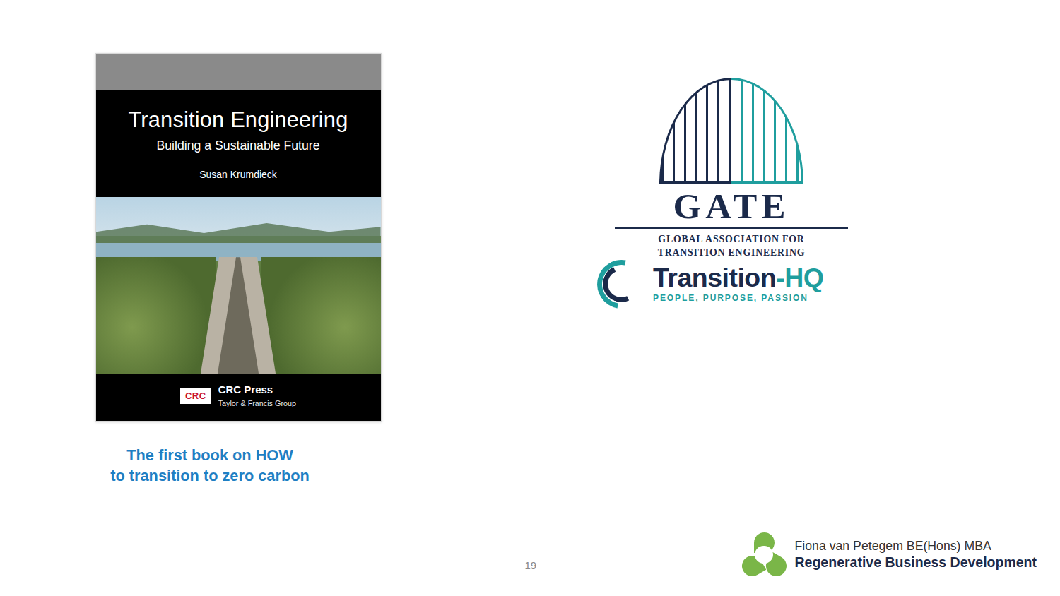Transition Engineering
Building a Sustainable Future
Susan Krumdieck
CRC CRC Press
Taylor & Francis Group
The first book on HOW
to transition to zero carbon
GATE
GLOBAL ASSOCIATION FOR
TRANSITION ENGINEERING
Transition-HQ PEOPLE, PURPOSE, PASSION
19
Fiona van Petegem BE(Hons) MBA
Regenerative Business Development